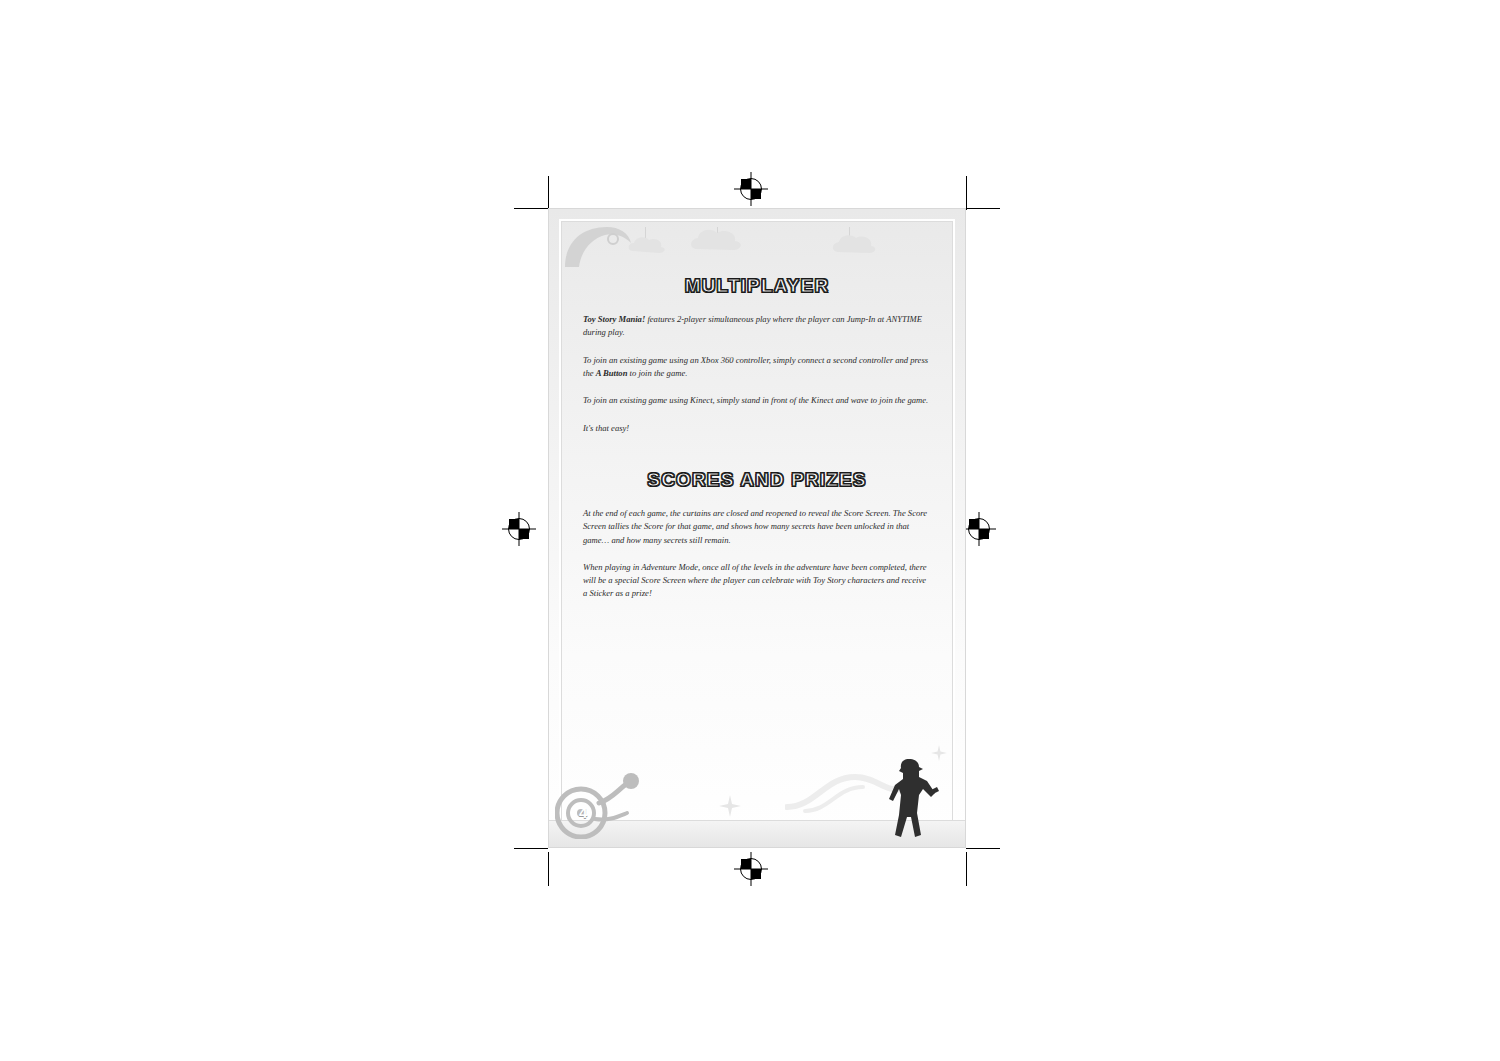Multiplayer
Toy Story Mania! features 2-player simultaneous play where the player can Jump-In at ANYTIME during play.
To join an existing game using an Xbox 360 controller, simply connect a second controller and press the A Button to join the game.
To join an existing game using Kinect, simply stand in front of the Kinect and wave to join the game.
It's that easy!
Scores and Prizes
At the end of each game, the curtains are closed and reopened to reveal the Score Screen. The Score Screen tallies the Score for that game, and shows how many secrets have been unlocked in that game… and how many secrets still remain.
When playing in Adventure Mode, once all of the levels in the adventure have been completed, there will be a special Score Screen where the player can celebrate with Toy Story characters and receive a Sticker as a prize!
4